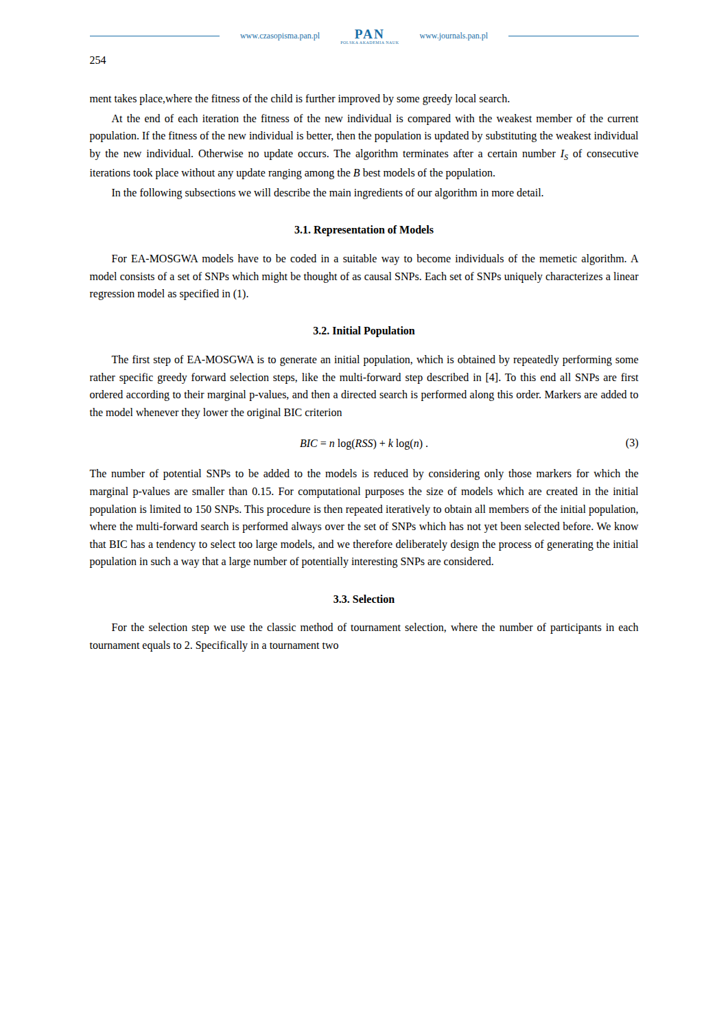www.czasopisma.pan.pl PANPOLSKA AKADEMIA NAUK www.journals.pan.pl
254
ment takes place,where the fitness of the child is further improved by some greedy local search.
At the end of each iteration the fitness of the new individual is compared with the weakest member of the current population. If the fitness of the new individual is better, then the population is updated by substituting the weakest individual by the new individual. Otherwise no update occurs. The algorithm terminates after a certain number IS of consecutive iterations took place without any update ranging among the B best models of the population.
In the following subsections we will describe the main ingredients of our algorithm in more detail.
3.1. Representation of Models
For EA-MOSGWA models have to be coded in a suitable way to become individuals of the memetic algorithm. A model consists of a set of SNPs which might be thought of as causal SNPs. Each set of SNPs uniquely characterizes a linear regression model as specified in (1).
3.2. Initial Population
The first step of EA-MOSGWA is to generate an initial population, which is obtained by repeatedly performing some rather specific greedy forward selection steps, like the multi-forward step described in [4]. To this end all SNPs are first ordered according to their marginal p-values, and then a directed search is performed along this order. Markers are added to the model whenever they lower the original BIC criterion
BIC = n log(RSS) + k log(n) . (3)
The number of potential SNPs to be added to the models is reduced by considering only those markers for which the marginal p-values are smaller than 0.15. For computational purposes the size of models which are created in the initial population is limited to 150 SNPs. This procedure is then repeated iteratively to obtain all members of the initial population, where the multi-forward search is performed always over the set of SNPs which has not yet been selected before. We know that BIC has a tendency to select too large models, and we therefore deliberately design the process of generating the initial population in such a way that a large number of potentially interesting SNPs are considered.
3.3. Selection
For the selection step we use the classic method of tournament selection, where the number of participants in each tournament equals to 2. Specifically in a tournament two